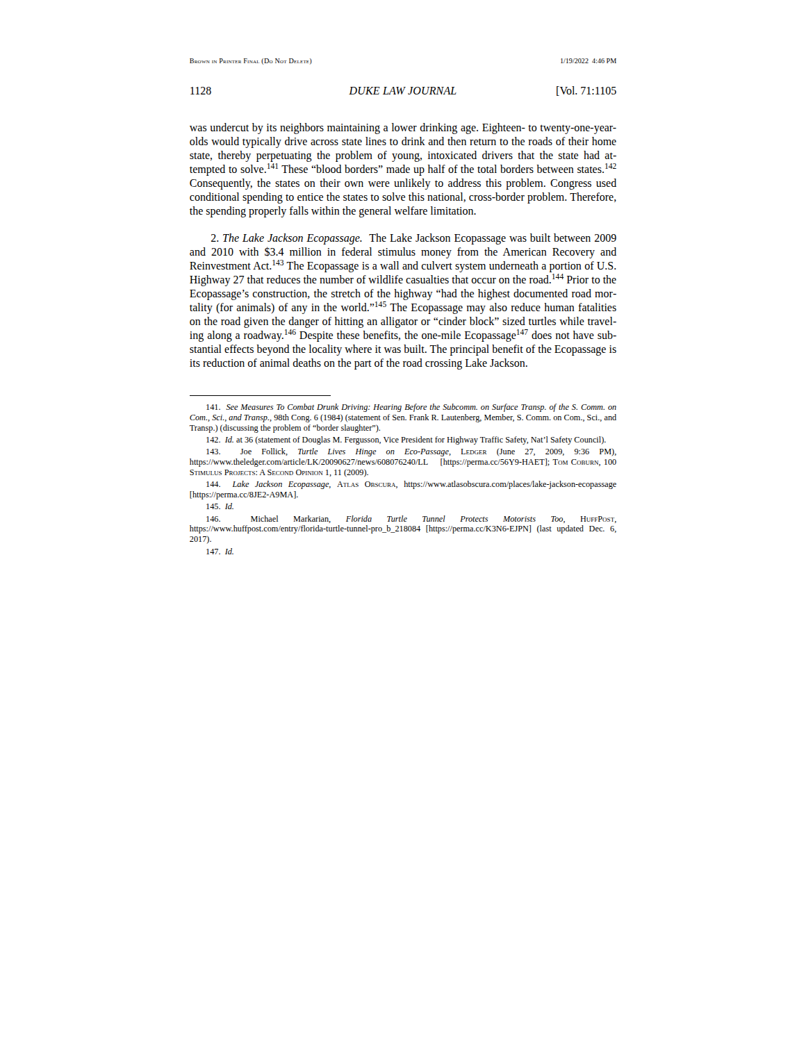Brown in Printer Final (Do Not Delete) 1/19/2022 4:46 PM
1128 DUKE LAW JOURNAL [Vol. 71:1105
was undercut by its neighbors maintaining a lower drinking age. Eighteen- to twenty-one-year-olds would typically drive across state lines to drink and then return to the roads of their home state, thereby perpetuating the problem of young, intoxicated drivers that the state had attempted to solve.141 These “blood borders” made up half of the total borders between states.142 Consequently, the states on their own were unlikely to address this problem. Congress used conditional spending to entice the states to solve this national, cross-border problem. Therefore, the spending properly falls within the general welfare limitation.
2. The Lake Jackson Ecopassage. The Lake Jackson Ecopassage was built between 2009 and 2010 with $3.4 million in federal stimulus money from the American Recovery and Reinvestment Act.143 The Ecopassage is a wall and culvert system underneath a portion of U.S. Highway 27 that reduces the number of wildlife casualties that occur on the road.144 Prior to the Ecopassage’s construction, the stretch of the highway “had the highest documented road mortality (for animals) of any in the world.”145 The Ecopassage may also reduce human fatalities on the road given the danger of hitting an alligator or “cinder block” sized turtles while traveling along a roadway.146 Despite these benefits, the one-mile Ecopassage147 does not have substantial effects beyond the locality where it was built. The principal benefit of the Ecopassage is its reduction of animal deaths on the part of the road crossing Lake Jackson.
141. See Measures To Combat Drunk Driving: Hearing Before the Subcomm. on Surface Transp. of the S. Comm. on Com., Sci., and Transp., 98th Cong. 6 (1984) (statement of Sen. Frank R. Lautenberg, Member, S. Comm. on Com., Sci., and Transp.) (discussing the problem of “border slaughter”).
142. Id. at 36 (statement of Douglas M. Fergusson, Vice President for Highway Traffic Safety, Nat’l Safety Council).
143. Joe Follick, Turtle Lives Hinge on Eco-Passage, Ledger (June 27, 2009, 9:36 PM), https://www.theledger.com/article/LK/20090627/news/608076240/LL [https://perma.cc/56Y9-HAET]; Tom Coburn, 100 Stimulus Projects: A Second Opinion 1, 11 (2009).
144. Lake Jackson Ecopassage, Atlas Obscura, https://www.atlasobscura.com/places/lake-jackson-ecopassage [https://perma.cc/8JE2-A9MA].
145. Id.
146. Michael Markarian, Florida Turtle Tunnel Protects Motorists Too, HuffPost, https://www.huffpost.com/entry/florida-turtle-tunnel-pro_b_218084 [https://perma.cc/K3N6-EJPN] (last updated Dec. 6, 2017).
147. Id.